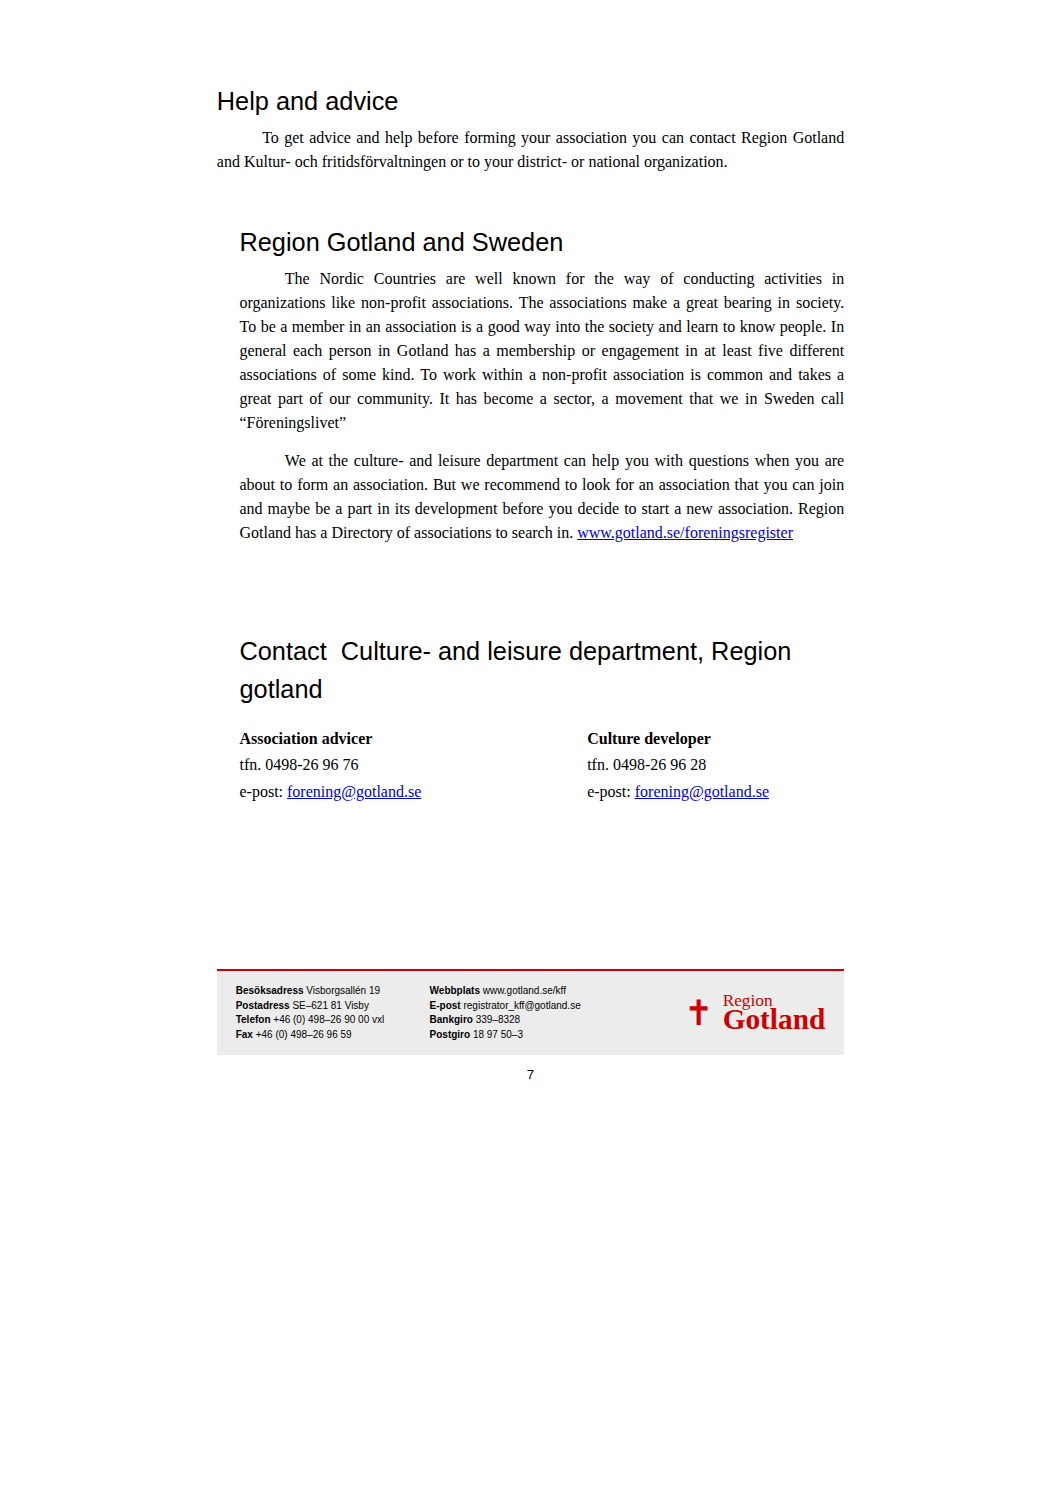Help and advice
To get advice and help before forming your association you can contact Region Gotland and Kultur- och fritidsförvaltningen or to your district- or national organization.
Region Gotland and Sweden
The Nordic Countries are well known for the way of conducting activities in organizations like non-profit associations. The associations make a great bearing in society. To be a member in an association is a good way into the society and learn to know people. In general each person in Gotland has a membership or engagement in at least five different associations of some kind. To work within a non-profit association is common and takes a great part of our community. It has become a sector, a movement that we in Sweden call “Föreningslivet”
We at the culture- and leisure department can help you with questions when you are about to form an association. But we recommend to look for an association that you can join and maybe be a part in its development before you decide to start a new association. Region Gotland has a Directory of associations to search in. www.gotland.se/foreningsregister
Contact Culture- and leisure department, Region gotland
Association advicer
tfn. 0498-26 96 76
e-post: forening@gotland.se
Culture developer
tfn. 0498-26 96 28
e-post: forening@gotland.se
Besöksadress Visborgsallén 19
Postadress SE–621 81 Visby
Telefon +46 (0) 498–26 90 00 vxl
Fax +46 (0) 498–26 96 59
Webbplats www.gotland.se/kff
E-post registrator_kff@gotland.se
Bankgiro 339–8328
Postgiro 18 97 50–3
✝ Region Gotland
7